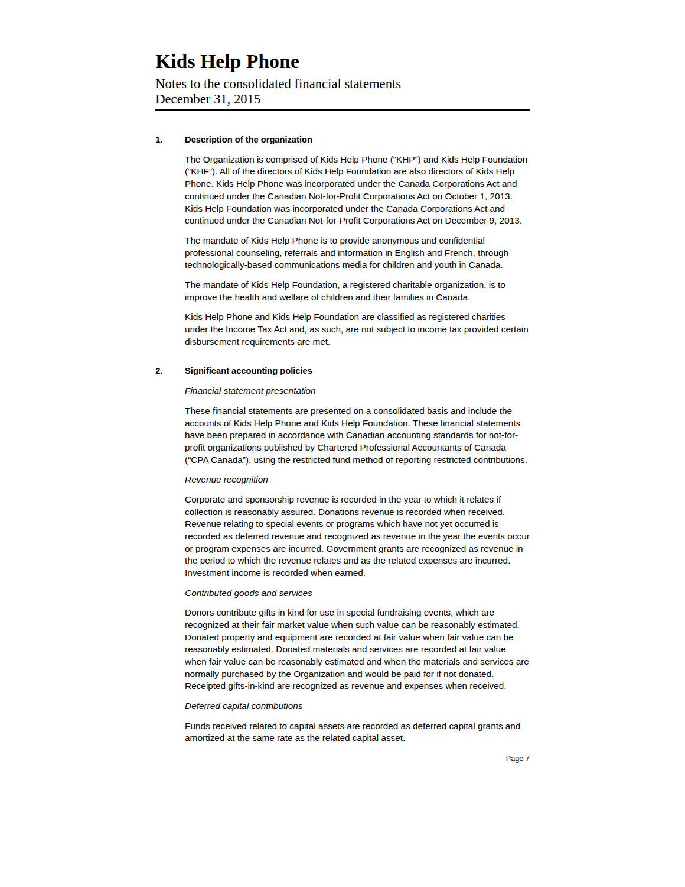Kids Help Phone
Notes to the consolidated financial statements
December 31, 2015
1.
Description of the organization
The Organization is comprised of Kids Help Phone (“KHP”) and Kids Help Foundation (“KHF”). All of the directors of Kids Help Foundation are also directors of Kids Help Phone. Kids Help Phone was incorporated under the Canada Corporations Act and continued under the Canadian Not-for-Profit Corporations Act on October 1, 2013. Kids Help Foundation was incorporated under the Canada Corporations Act and continued under the Canadian Not-for-Profit Corporations Act on December 9, 2013.
The mandate of Kids Help Phone is to provide anonymous and confidential professional counseling, referrals and information in English and French, through technologically-based communications media for children and youth in Canada.
The mandate of Kids Help Foundation, a registered charitable organization, is to improve the health and welfare of children and their families in Canada.
Kids Help Phone and Kids Help Foundation are classified as registered charities under the Income Tax Act and, as such, are not subject to income tax provided certain disbursement requirements are met.
2.
Significant accounting policies
Financial statement presentation
These financial statements are presented on a consolidated basis and include the accounts of Kids Help Phone and Kids Help Foundation. These financial statements have been prepared in accordance with Canadian accounting standards for not-for-profit organizations published by Chartered Professional Accountants of Canada (“CPA Canada”), using the restricted fund method of reporting restricted contributions.
Revenue recognition
Corporate and sponsorship revenue is recorded in the year to which it relates if collection is reasonably assured. Donations revenue is recorded when received. Revenue relating to special events or programs which have not yet occurred is recorded as deferred revenue and recognized as revenue in the year the events occur or program expenses are incurred. Government grants are recognized as revenue in the period to which the revenue relates and as the related expenses are incurred. Investment income is recorded when earned.
Contributed goods and services
Donors contribute gifts in kind for use in special fundraising events, which are recognized at their fair market value when such value can be reasonably estimated. Donated property and equipment are recorded at fair value when fair value can be reasonably estimated. Donated materials and services are recorded at fair value when fair value can be reasonably estimated and when the materials and services are normally purchased by the Organization and would be paid for if not donated. Receipted gifts-in-kind are recognized as revenue and expenses when received.
Deferred capital contributions
Funds received related to capital assets are recorded as deferred capital grants and amortized at the same rate as the related capital asset.
Page 7